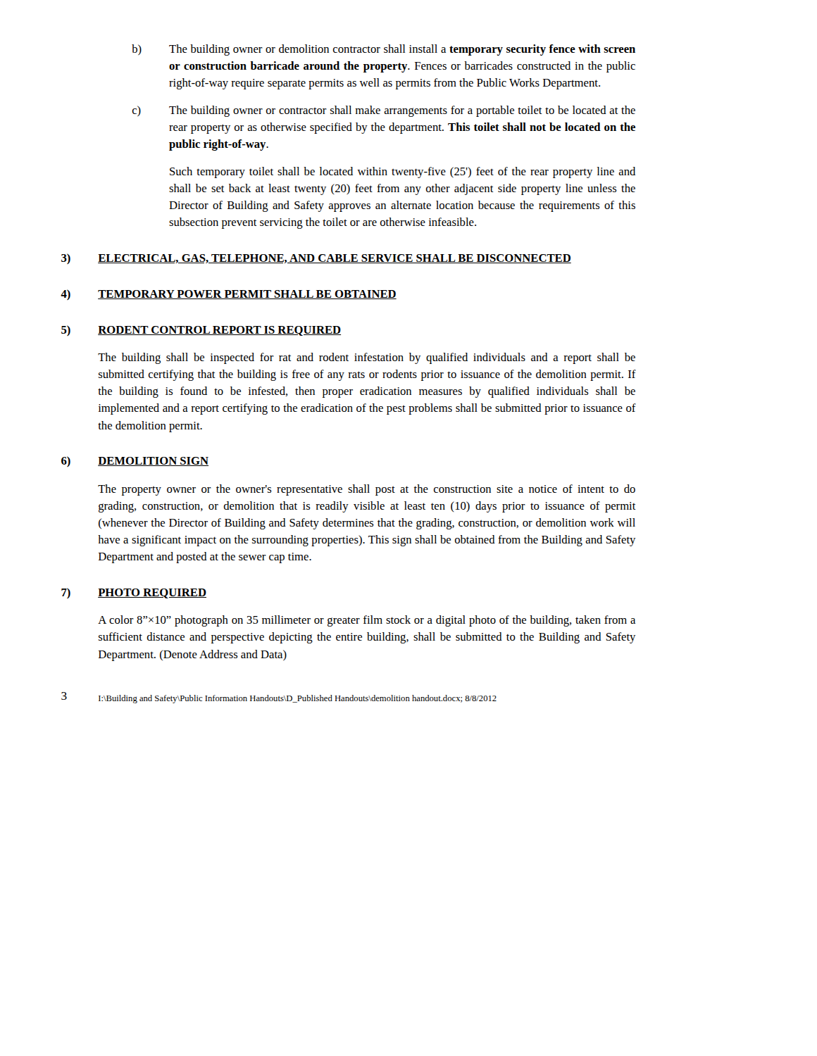b)
The building owner or demolition contractor shall install a temporary security fence with screen or construction barricade around the property. Fences or barricades constructed in the public right-of-way require separate permits as well as permits from the Public Works Department.
c)
The building owner or contractor shall make arrangements for a portable toilet to be located at the rear property or as otherwise specified by the department. This toilet shall not be located on the public right-of-way.
Such temporary toilet shall be located within twenty-five (25') feet of the rear property line and shall be set back at least twenty (20) feet from any other adjacent side property line unless the Director of Building and Safety approves an alternate location because the requirements of this subsection prevent servicing the toilet or are otherwise infeasible.
3)
ELECTRICAL, GAS, TELEPHONE, AND CABLE SERVICE SHALL BE DISCONNECTED
4)
TEMPORARY POWER PERMIT SHALL BE OBTAINED
5)
RODENT CONTROL REPORT IS REQUIRED
The building shall be inspected for rat and rodent infestation by qualified individuals and a report shall be submitted certifying that the building is free of any rats or rodents prior to issuance of the demolition permit. If the building is found to be infested, then proper eradication measures by qualified individuals shall be implemented and a report certifying to the eradication of the pest problems shall be submitted prior to issuance of the demolition permit.
6)
DEMOLITION SIGN
The property owner or the owner's representative shall post at the construction site a notice of intent to do grading, construction, or demolition that is readily visible at least ten (10) days prior to issuance of permit (whenever the Director of Building and Safety determines that the grading, construction, or demolition work will have a significant impact on the surrounding properties). This sign shall be obtained from the Building and Safety Department and posted at the sewer cap time.
7)
PHOTO REQUIRED
A color 8”×10” photograph on 35 millimeter or greater film stock or a digital photo of the building, taken from a sufficient distance and perspective depicting the entire building, shall be submitted to the Building and Safety Department. (Denote Address and Data)
3
I:\Building and Safety\Public Information Handouts\D_Published Handouts\demolition handout.docx; 8/8/2012